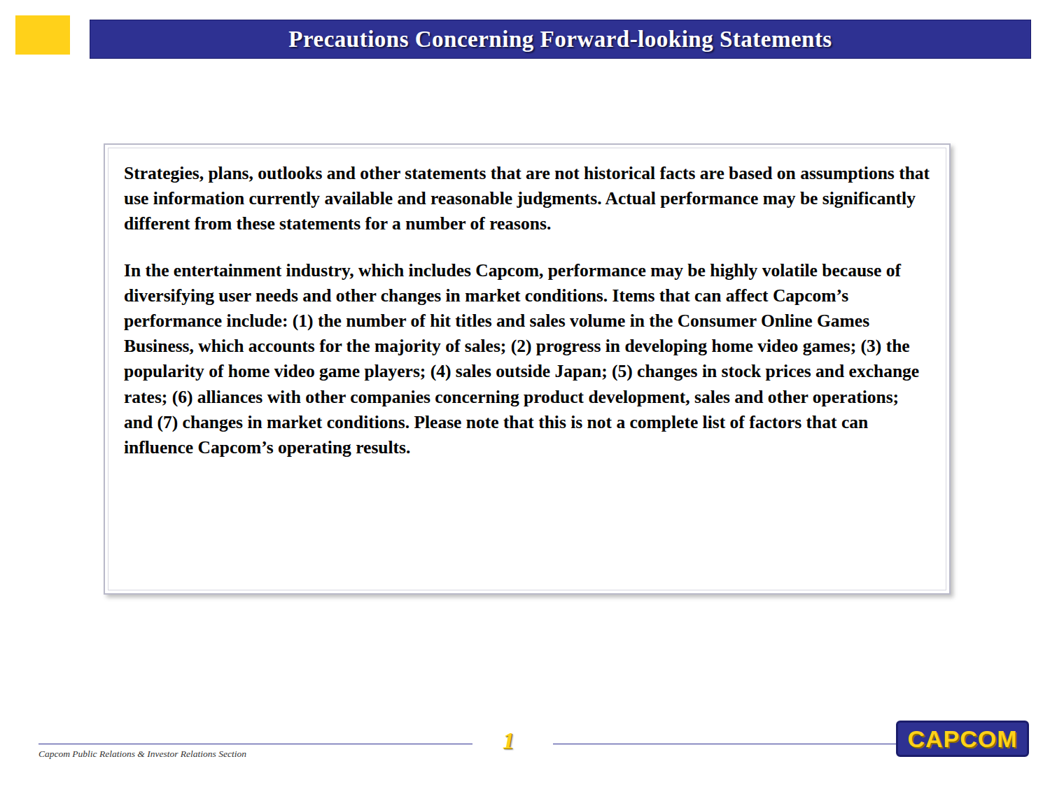Precautions Concerning Forward-looking Statements
Strategies, plans, outlooks and other statements that are not historical facts are based on assumptions that use information currently available and reasonable judgments. Actual performance may be significantly different from these statements for a number of reasons.
In the entertainment industry, which includes Capcom, performance may be highly volatile because of diversifying user needs and other changes in market conditions. Items that can affect Capcom’s performance include: (1) the number of hit titles and sales volume in the Consumer Online Games Business, which accounts for the majority of sales; (2) progress in developing home video games; (3) the popularity of home video game players; (4) sales outside Japan; (5) changes in stock prices and exchange rates; (6) alliances with other companies concerning product development, sales and other operations; and (7) changes in market conditions. Please note that this is not a complete list of factors that can influence Capcom’s operating results.
Capcom Public Relations & Investor Relations Section
1
CAPCOM